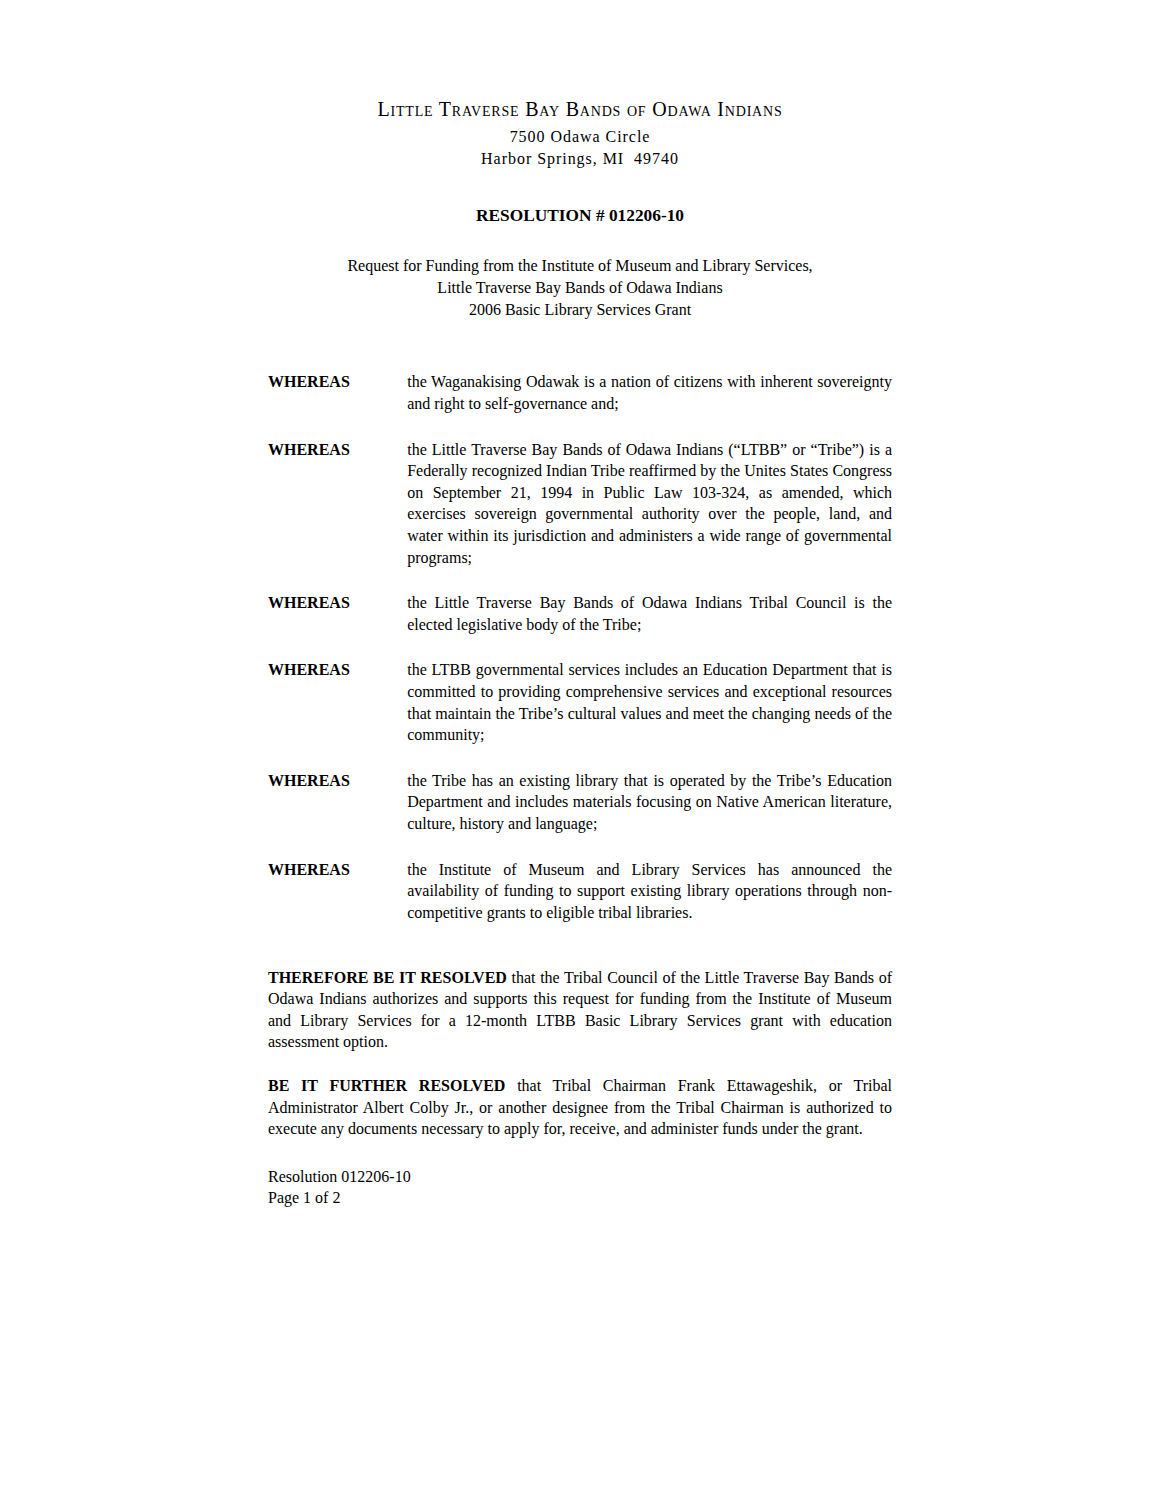Little Traverse Bay Bands of Odawa Indians
7500 Odawa Circle
Harbor Springs, MI 49740
RESOLUTION # 012206-10
Request for Funding from the Institute of Museum and Library Services,
Little Traverse Bay Bands of Odawa Indians
2006 Basic Library Services Grant
| WHEREAS | the Waganakising Odawak is a nation of citizens with inherent sovereignty and right to self-governance and; |
| WHEREAS | the Little Traverse Bay Bands of Odawa Indians (“LTBB” or “Tribe”) is a Federally recognized Indian Tribe reaffirmed by the Unites States Congress on September 21, 1994 in Public Law 103-324, as amended, which exercises sovereign governmental authority over the people, land, and water within its jurisdiction and administers a wide range of governmental programs; |
| WHEREAS | the Little Traverse Bay Bands of Odawa Indians Tribal Council is the elected legislative body of the Tribe; |
| WHEREAS | the LTBB governmental services includes an Education Department that is committed to providing comprehensive services and exceptional resources that maintain the Tribe’s cultural values and meet the changing needs of the community; |
| WHEREAS | the Tribe has an existing library that is operated by the Tribe’s Education Department and includes materials focusing on Native American literature, culture, history and language; |
| WHEREAS | the Institute of Museum and Library Services has announced the availability of funding to support existing library operations through non-competitive grants to eligible tribal libraries. |
THEREFORE BE IT RESOLVED that the Tribal Council of the Little Traverse Bay Bands of Odawa Indians authorizes and supports this request for funding from the Institute of Museum and Library Services for a 12-month LTBB Basic Library Services grant with education assessment option.
BE IT FURTHER RESOLVED that Tribal Chairman Frank Ettawageshik, or Tribal Administrator Albert Colby Jr., or another designee from the Tribal Chairman is authorized to execute any documents necessary to apply for, receive, and administer funds under the grant.
Resolution 012206-10
Page 1 of 2